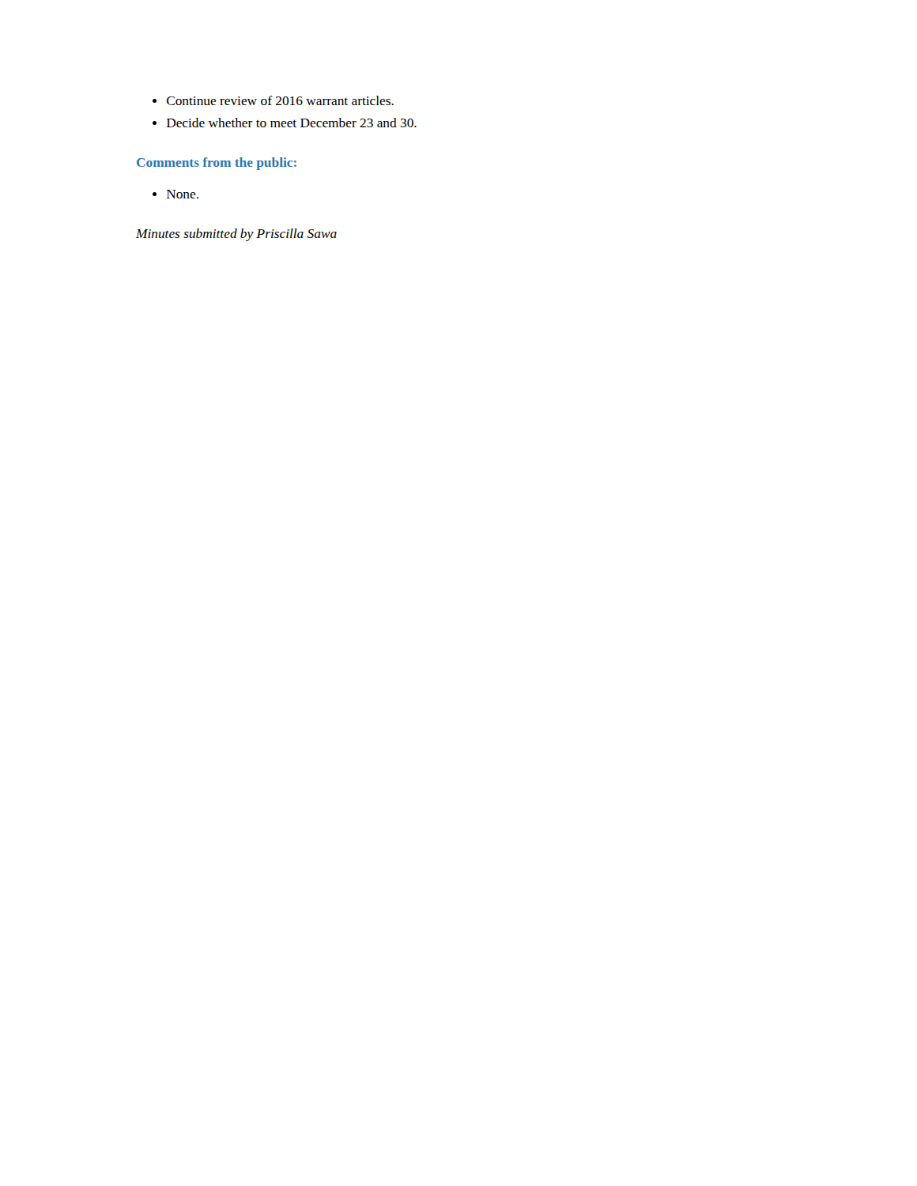Continue review of 2016 warrant articles.
Decide whether to meet December 23 and 30.
Comments from the public:
None.
Minutes submitted by Priscilla Sawa